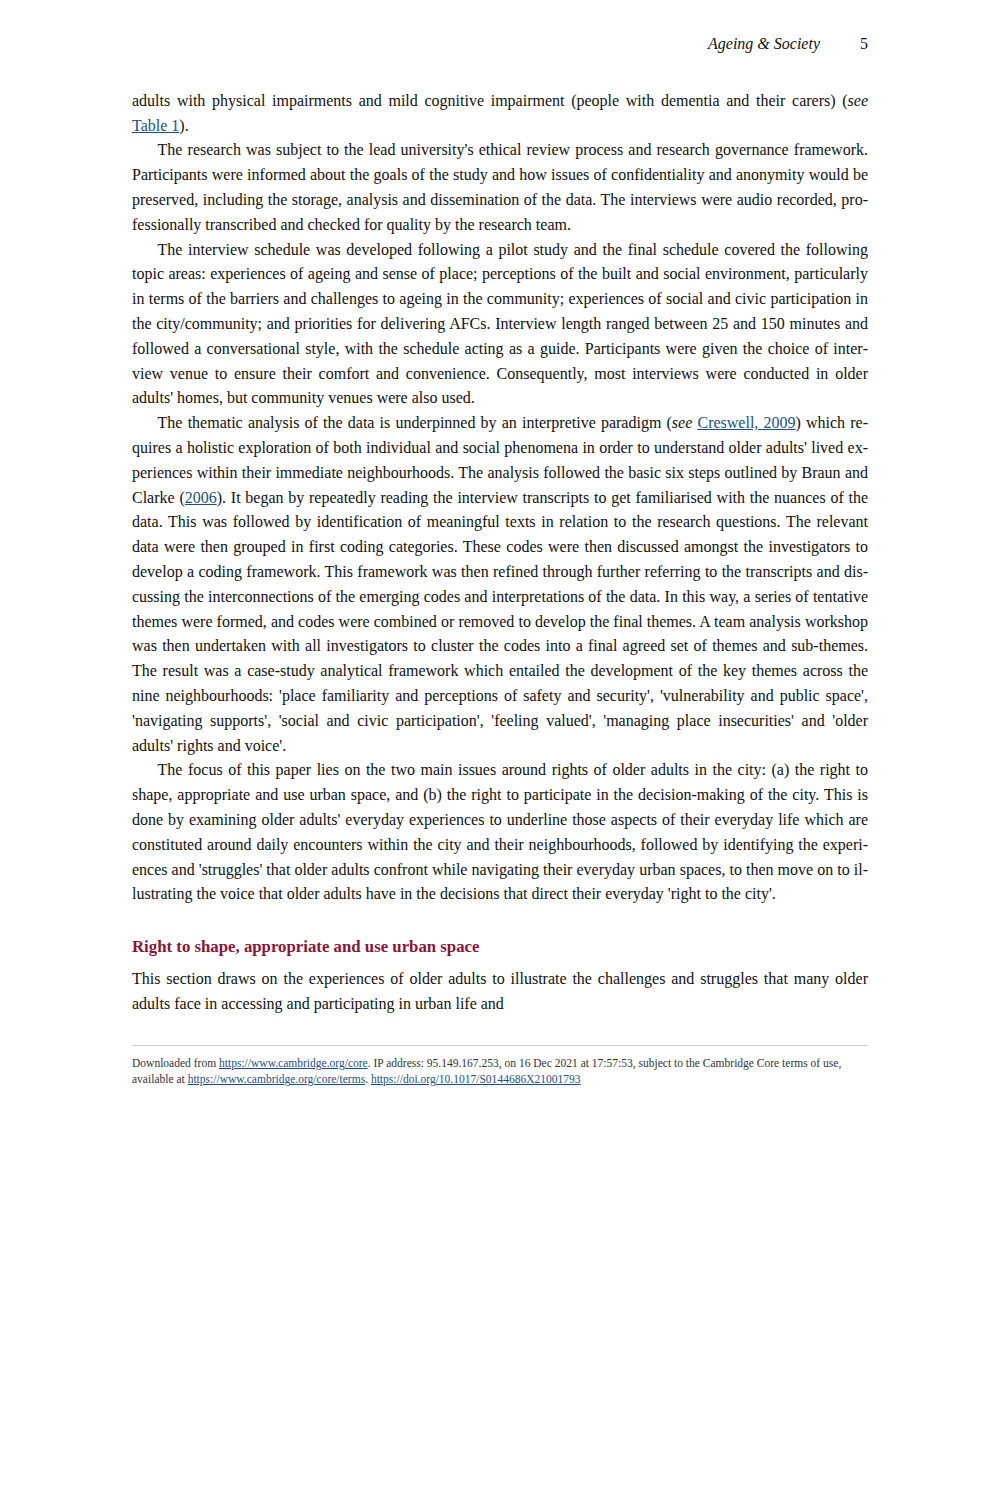Ageing & Society 5
adults with physical impairments and mild cognitive impairment (people with dementia and their carers) (see Table 1).
The research was subject to the lead university's ethical review process and research governance framework. Participants were informed about the goals of the study and how issues of confidentiality and anonymity would be preserved, including the storage, analysis and dissemination of the data. The interviews were audio recorded, professionally transcribed and checked for quality by the research team.
The interview schedule was developed following a pilot study and the final schedule covered the following topic areas: experiences of ageing and sense of place; perceptions of the built and social environment, particularly in terms of the barriers and challenges to ageing in the community; experiences of social and civic participation in the city/community; and priorities for delivering AFCs. Interview length ranged between 25 and 150 minutes and followed a conversational style, with the schedule acting as a guide. Participants were given the choice of interview venue to ensure their comfort and convenience. Consequently, most interviews were conducted in older adults' homes, but community venues were also used.
The thematic analysis of the data is underpinned by an interpretive paradigm (see Creswell, 2009) which requires a holistic exploration of both individual and social phenomena in order to understand older adults' lived experiences within their immediate neighbourhoods. The analysis followed the basic six steps outlined by Braun and Clarke (2006). It began by repeatedly reading the interview transcripts to get familiarised with the nuances of the data. This was followed by identification of meaningful texts in relation to the research questions. The relevant data were then grouped in first coding categories. These codes were then discussed amongst the investigators to develop a coding framework. This framework was then refined through further referring to the transcripts and discussing the interconnections of the emerging codes and interpretations of the data. In this way, a series of tentative themes were formed, and codes were combined or removed to develop the final themes. A team analysis workshop was then undertaken with all investigators to cluster the codes into a final agreed set of themes and sub-themes. The result was a case-study analytical framework which entailed the development of the key themes across the nine neighbourhoods: 'place familiarity and perceptions of safety and security', 'vulnerability and public space', 'navigating supports', 'social and civic participation', 'feeling valued', 'managing place insecurities' and 'older adults' rights and voice'.
The focus of this paper lies on the two main issues around rights of older adults in the city: (a) the right to shape, appropriate and use urban space, and (b) the right to participate in the decision-making of the city. This is done by examining older adults' everyday experiences to underline those aspects of their everyday life which are constituted around daily encounters within the city and their neighbourhoods, followed by identifying the experiences and 'struggles' that older adults confront while navigating their everyday urban spaces, to then move on to illustrating the voice that older adults have in the decisions that direct their everyday 'right to the city'.
Right to shape, appropriate and use urban space
This section draws on the experiences of older adults to illustrate the challenges and struggles that many older adults face in accessing and participating in urban life and
Downloaded from https://www.cambridge.org/core. IP address: 95.149.167.253, on 16 Dec 2021 at 17:57:53, subject to the Cambridge Core terms of use, available at https://www.cambridge.org/core/terms. https://doi.org/10.1017/S0144686X21001793